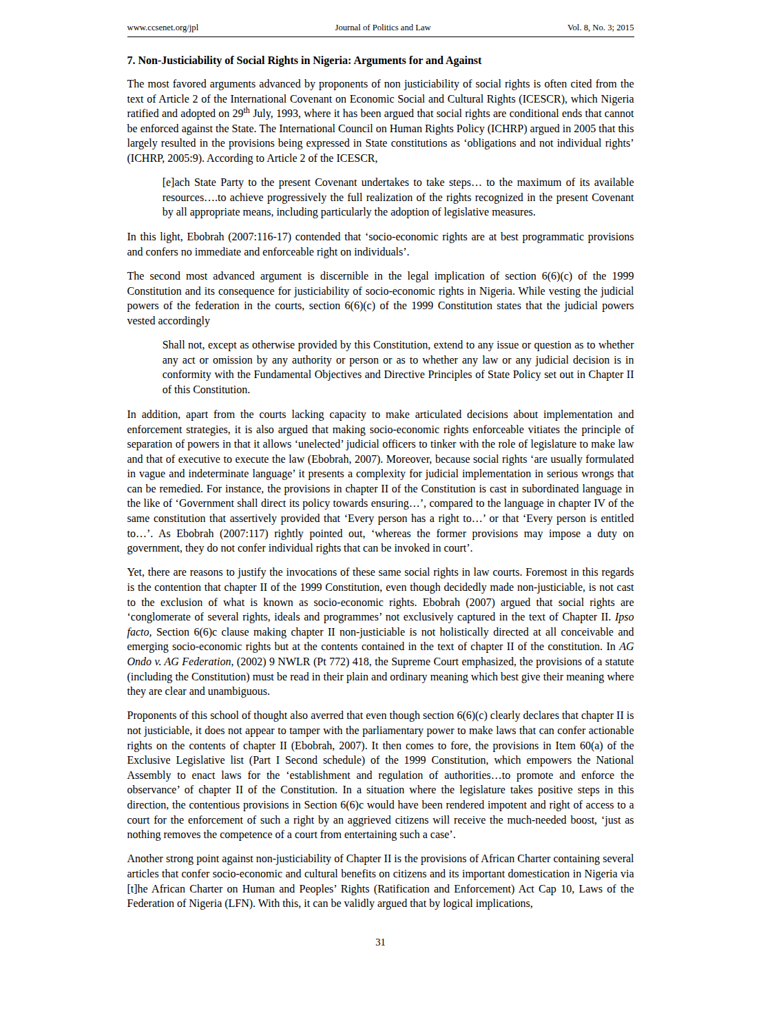www.ccsenet.org/jpl Journal of Politics and Law Vol. 8, No. 3; 2015
7. Non-Justiciability of Social Rights in Nigeria: Arguments for and Against
The most favored arguments advanced by proponents of non justiciability of social rights is often cited from the text of Article 2 of the International Covenant on Economic Social and Cultural Rights (ICESCR), which Nigeria ratified and adopted on 29th July, 1993, where it has been argued that social rights are conditional ends that cannot be enforced against the State. The International Council on Human Rights Policy (ICHRP) argued in 2005 that this largely resulted in the provisions being expressed in State constitutions as ‘obligations and not individual rights’ (ICHRP, 2005:9). According to Article 2 of the ICESCR,
[e]ach State Party to the present Covenant undertakes to take steps… to the maximum of its available resources….to achieve progressively the full realization of the rights recognized in the present Covenant by all appropriate means, including particularly the adoption of legislative measures.
In this light, Ebobrah (2007:116-17) contended that ‘socio-economic rights are at best programmatic provisions and confers no immediate and enforceable right on individuals’.
The second most advanced argument is discernible in the legal implication of section 6(6)(c) of the 1999 Constitution and its consequence for justiciability of socio-economic rights in Nigeria. While vesting the judicial powers of the federation in the courts, section 6(6)(c) of the 1999 Constitution states that the judicial powers vested accordingly
Shall not, except as otherwise provided by this Constitution, extend to any issue or question as to whether any act or omission by any authority or person or as to whether any law or any judicial decision is in conformity with the Fundamental Objectives and Directive Principles of State Policy set out in Chapter II of this Constitution.
In addition, apart from the courts lacking capacity to make articulated decisions about implementation and enforcement strategies, it is also argued that making socio-economic rights enforceable vitiates the principle of separation of powers in that it allows ‘unelected’ judicial officers to tinker with the role of legislature to make law and that of executive to execute the law (Ebobrah, 2007). Moreover, because social rights ‘are usually formulated in vague and indeterminate language’ it presents a complexity for judicial implementation in serious wrongs that can be remedied. For instance, the provisions in chapter II of the Constitution is cast in subordinated language in the like of ‘Government shall direct its policy towards ensuring…’, compared to the language in chapter IV of the same constitution that assertively provided that ‘Every person has a right to…’ or that ‘Every person is entitled to…’. As Ebobrah (2007:117) rightly pointed out, ‘whereas the former provisions may impose a duty on government, they do not confer individual rights that can be invoked in court’.
Yet, there are reasons to justify the invocations of these same social rights in law courts. Foremost in this regards is the contention that chapter II of the 1999 Constitution, even though decidedly made non-justiciable, is not cast to the exclusion of what is known as socio-economic rights. Ebobrah (2007) argued that social rights are ‘conglomerate of several rights, ideals and programmes’ not exclusively captured in the text of Chapter II. Ipso facto, Section 6(6)c clause making chapter II non-justiciable is not holistically directed at all conceivable and emerging socio-economic rights but at the contents contained in the text of chapter II of the constitution. In AG Ondo v. AG Federation, (2002) 9 NWLR (Pt 772) 418, the Supreme Court emphasized, the provisions of a statute (including the Constitution) must be read in their plain and ordinary meaning which best give their meaning where they are clear and unambiguous.
Proponents of this school of thought also averred that even though section 6(6)(c) clearly declares that chapter II is not justiciable, it does not appear to tamper with the parliamentary power to make laws that can confer actionable rights on the contents of chapter II (Ebobrah, 2007). It then comes to fore, the provisions in Item 60(a) of the Exclusive Legislative list (Part I Second schedule) of the 1999 Constitution, which empowers the National Assembly to enact laws for the ‘establishment and regulation of authorities…to promote and enforce the observance’ of chapter II of the Constitution. In a situation where the legislature takes positive steps in this direction, the contentious provisions in Section 6(6)c would have been rendered impotent and right of access to a court for the enforcement of such a right by an aggrieved citizens will receive the much-needed boost, ‘just as nothing removes the competence of a court from entertaining such a case’.
Another strong point against non-justiciability of Chapter II is the provisions of African Charter containing several articles that confer socio-economic and cultural benefits on citizens and its important domestication in Nigeria via [t]he African Charter on Human and Peoples’ Rights (Ratification and Enforcement) Act Cap 10, Laws of the Federation of Nigeria (LFN). With this, it can be validly argued that by logical implications,
31